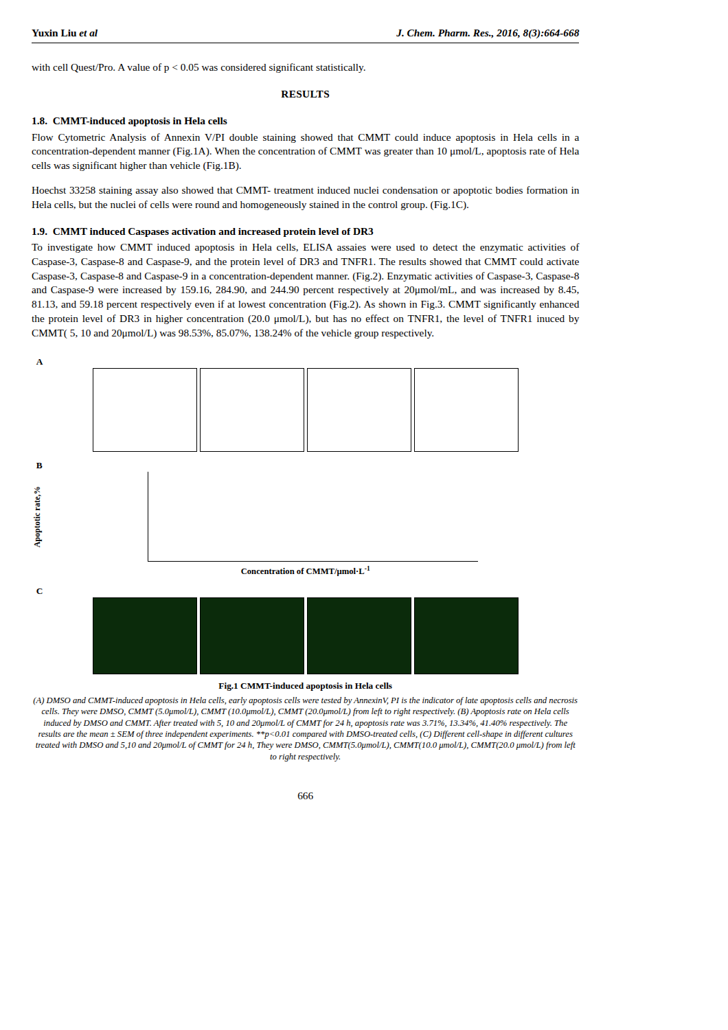Yuxin Liu et al
J. Chem. Pharm. Res., 2016, 8(3):664-668
with cell Quest/Pro. A value of p < 0.05 was considered significant statistically.
RESULTS
1.8. CMMT-induced apoptosis in Hela cells
Flow Cytometric Analysis of Annexin V/PI double staining showed that CMMT could induce apoptosis in Hela cells in a concentration-dependent manner (Fig.1A). When the concentration of CMMT was greater than 10 μmol/L, apoptosis rate of Hela cells was significant higher than vehicle (Fig.1B).
Hoechst 33258 staining assay also showed that CMMT- treatment induced nuclei condensation or apoptotic bodies formation in Hela cells, but the nuclei of cells were round and homogeneously stained in the control group. (Fig.1C).
1.9. CMMT induced Caspases activation and increased protein level of DR3
To investigate how CMMT induced apoptosis in Hela cells, ELISA assaies were used to detect the enzymatic activities of Caspase-3, Caspase-8 and Caspase-9, and the protein level of DR3 and TNFR1. The results showed that CMMT could activate Caspase-3, Caspase-8 and Caspase-9 in a concentration-dependent manner. (Fig.2). Enzymatic activities of Caspase-3, Caspase-8 and Caspase-9 were increased by 159.16, 284.90, and 244.90 percent respectively at 20μmol/mL, and was increased by 8.45, 81.13, and 59.18 percent respectively even if at lowest concentration (Fig.2). As shown in Fig.3. CMMT significantly enhanced the protein level of DR3 in higher concentration (20.0 μmol/L), but has no effect on TNFR1, the level of TNFR1 inuced by CMMT( 5, 10 and 20μmol/L) was 98.53%, 85.07%, 138.24% of the vehicle group respectively.
A
B
Apoptotic rate,%
Concentration of CMMT/μmol·L-1
C
Fig.1 CMMT-induced apoptosis in Hela cells
(A) DMSO and CMMT-induced apoptosis in Hela cells, early apoptosis cells were tested by AnnexinV, PI is the indicator of late apoptosis cells and necrosis cells. They were DMSO, CMMT (5.0μmol/L), CMMT (10.0μmol/L), CMMT (20.0μmol/L) from left to right respectively. (B) Apoptosis rate on Hela cells induced by DMSO and CMMT. After treated with 5, 10 and 20μmol/L of CMMT for 24 h, apoptosis rate was 3.71%, 13.34%, 41.40% respectively. The results are the mean ± SEM of three independent experiments. **p<0.01 compared with DMSO-treated cells, (C) Different cell-shape in different cultures treated with DMSO and 5,10 and 20μmol/L of CMMT for 24 h, They were DMSO, CMMT(5.0μmol/L), CMMT(10.0 μmol/L), CMMT(20.0 μmol/L) from left to right respectively.
666